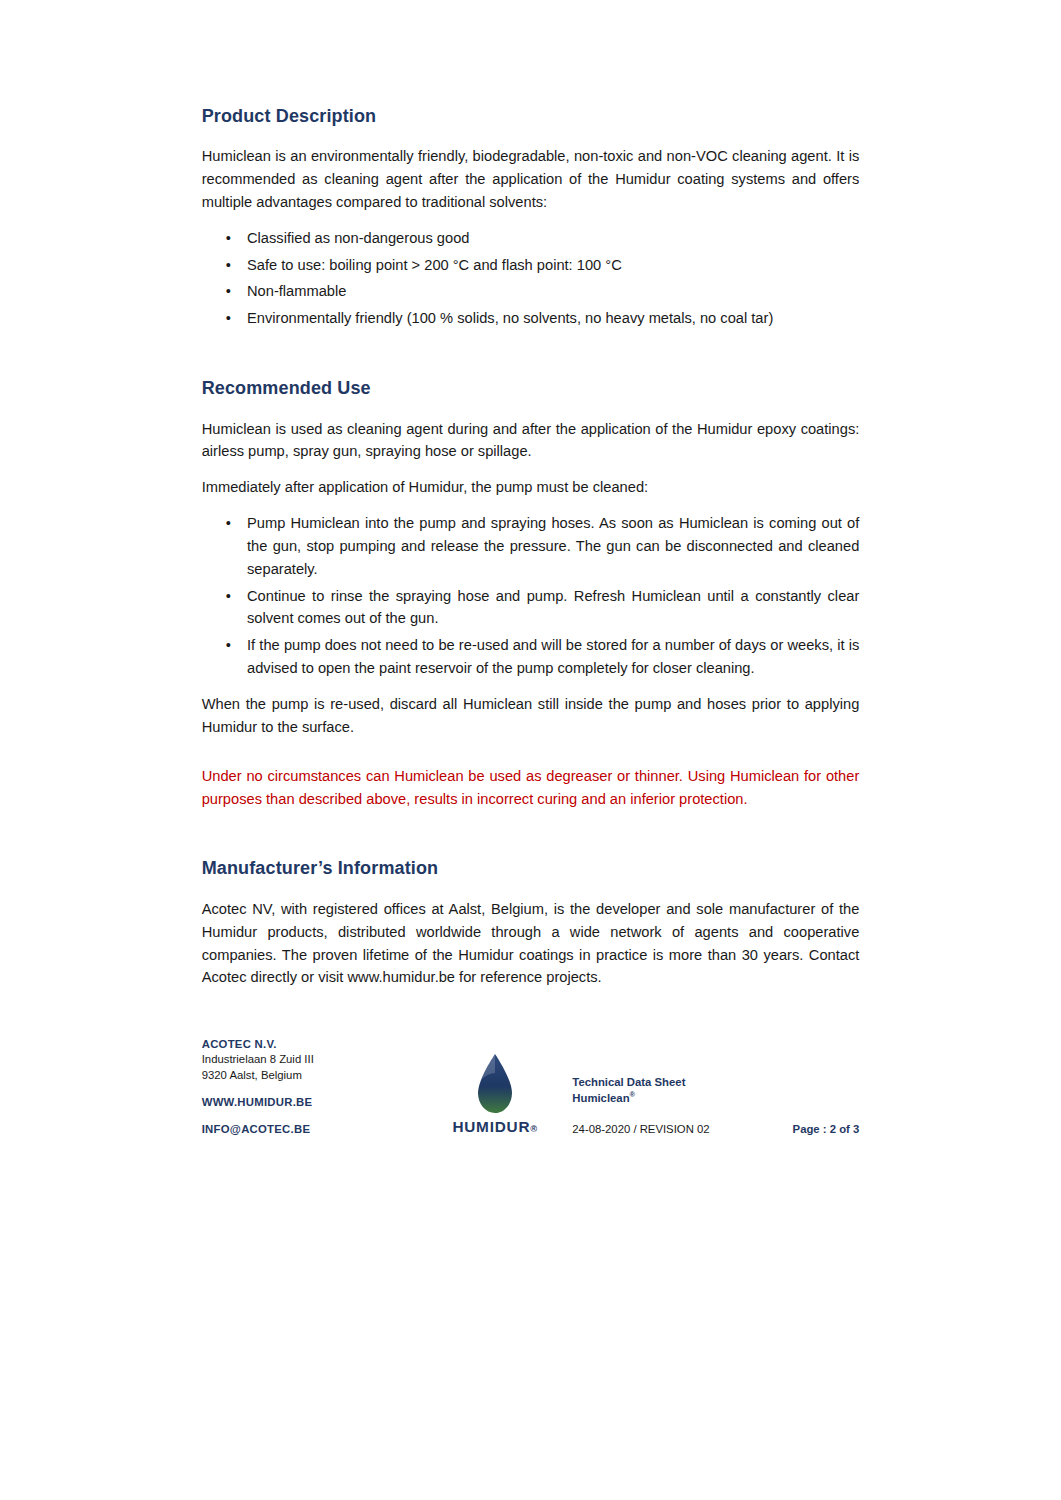Product Description
Humiclean is an environmentally friendly, biodegradable, non-toxic and non-VOC cleaning agent. It is recommended as cleaning agent after the application of the Humidur coating systems and offers multiple advantages compared to traditional solvents:
Classified as non-dangerous good
Safe to use: boiling point > 200 °C and flash point: 100 °C
Non-flammable
Environmentally friendly (100 % solids, no solvents, no heavy metals, no coal tar)
Recommended Use
Humiclean is used as cleaning agent during and after the application of the Humidur epoxy coatings: airless pump, spray gun, spraying hose or spillage.
Immediately after application of Humidur, the pump must be cleaned:
Pump Humiclean into the pump and spraying hoses. As soon as Humiclean is coming out of the gun, stop pumping and release the pressure. The gun can be disconnected and cleaned separately.
Continue to rinse the spraying hose and pump. Refresh Humiclean until a constantly clear solvent comes out of the gun.
If the pump does not need to be re-used and will be stored for a number of days or weeks, it is advised to open the paint reservoir of the pump completely for closer cleaning.
When the pump is re-used, discard all Humiclean still inside the pump and hoses prior to applying Humidur to the surface.
Under no circumstances can Humiclean be used as degreaser or thinner. Using Humiclean for other purposes than described above, results in incorrect curing and an inferior protection.
Manufacturer’s Information
Acotec NV, with registered offices at Aalst, Belgium, is the developer and sole manufacturer of the Humidur products, distributed worldwide through a wide network of agents and cooperative companies. The proven lifetime of the Humidur coatings in practice is more than 30 years. Contact Acotec directly or visit www.humidur.be for reference projects.
ACOTEC N.V.
Industrielaan 8 Zuid III
9320 Aalst, Belgium
WWW.HUMIDUR.BE
INFO@ACOTEC.BE
HUMIDUR®
Technical Data Sheet
Humiclean®
24-08-2020 / REVISION 02
Page : 2 of 3